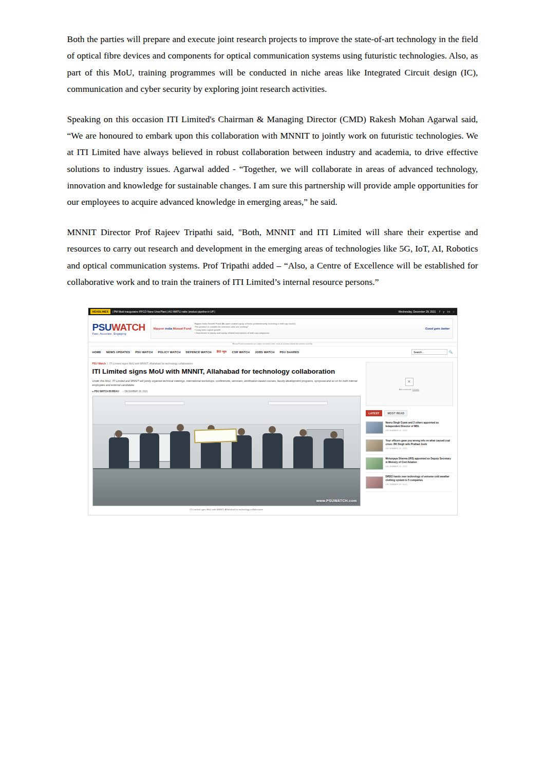Both the parties will prepare and execute joint research projects to improve the state-of-art technology in the field of optical fibre devices and components for optical communication systems using futuristic technologies. Also, as part of this MoU, training programmes will be conducted in niche areas like Integrated Circuit design (IC), communication and cyber security by exploring joint research activities.
Speaking on this occasion ITI Limited's Chairman & Managing Director (CMD) Rakesh Mohan Agarwal said, “We are honoured to embark upon this collaboration with MNNIT to jointly work on futuristic technologies. We at ITI Limited have always believed in robust collaboration between industry and academia, to drive effective solutions to industry issues. Agarwal added - “Together, we will collaborate in areas of advanced technology, innovation and knowledge for sustainable changes. I am sure this partnership will provide ample opportunities for our employees to acquire advanced knowledge in emerging areas,” he said.
MNNIT Director Prof Rajeev Tripathi said, "Both, MNNIT and ITI Limited will share their expertise and resources to carry out research and development in the emerging areas of technologies like 5G, IoT, AI, Robotics and optical communication systems. Prof Tripathi added – “Also, a Centre of Excellence will be established for collaborative work and to train the trainers of ITI Limited’s internal resource persons.”
HEADLINES | PM Modi inaugurates IFFCO Nano Urea Plant | AG NMITLI nabs 'product pipeline in UP | Wednesday, December 29, 2021 f y in ○
PSU WATCH
Fast, Accurate, Engaging
Nippon india Mutual Fund
Nippon India Growth Fund (An open ended equity scheme predominantly investing in mid cap stocks)
This product is suitable for investors who are seeking*
• Long term capital growth
• Investment in equity and equity related instruments of mid cap companies
Good gets better
Mutual Fund investments are subject to market risks, read all scheme related documents carefully.
HOME NEWS UPDATES PSU WATCH POLICY WATCH DEFENCE WATCH हिंदी न्यूज CSR WATCH JOBS WATCH PSU SHARES 🔍
PSU Watch | ITI Limited signs MoU with MNNIT, Allahabad for technology collaboration
ITI Limited signs MoU with MNNIT, Allahabad for technology collaboration
Under this MoU, ITI Limited and MNNIT will jointly organise technical meetings, international workshops, conferences, seminars, certification-based courses, faculty development programs, symposia and so on for both internal employees and external candidates
● PSU WATCH BUREAU · ○ DECEMBER 28, 2021
www.PSUWATCH.com
ITI Limited signs MoU with MNNIT, Allahabad for technology collaboration
✕
Ad removed. Details
LATEST MOST READ
Neeru Singh Gyani and 2 others appointed as Independent Director of MDL
DECEMBER 29, 2021
Your officers gave you wrong info on what caused coal crisis: RK Singh tells Pralhad Joshi
DECEMBER 29, 2021
Mritunjaya Sharma (IRS) appointed as Deputy Secretary in Ministry of Civil Aviation
DECEMBER 29, 2021
DRDO hands over technology of extreme cold weather clothing system to 5 companies
DECEMBER 29, 2021